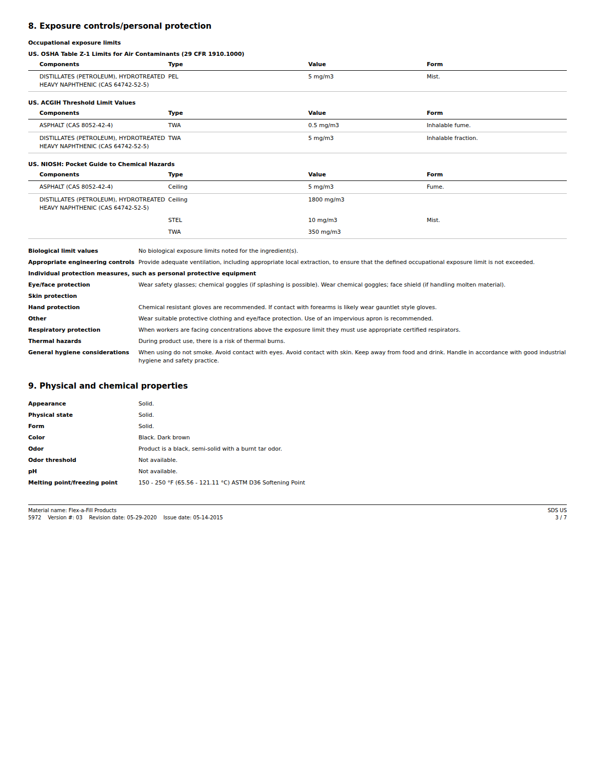8. Exposure controls/personal protection
Occupational exposure limits
US. OSHA Table Z-1 Limits for Air Contaminants (29 CFR 1910.1000)
| Components | Type | Value | Form |
| --- | --- | --- | --- |
| DISTILLATES (PETROLEUM), HYDROTREATED HEAVY NAPHTHENIC (CAS 64742-52-5) | PEL | 5 mg/m3 | Mist. |
US. ACGIH Threshold Limit Values
| Components | Type | Value | Form |
| --- | --- | --- | --- |
| ASPHALT (CAS 8052-42-4) | TWA | 0.5 mg/m3 | Inhalable fume. |
| DISTILLATES (PETROLEUM), HYDROTREATED HEAVY NAPHTHENIC (CAS 64742-52-5) | TWA | 5 mg/m3 | Inhalable fraction. |
US. NIOSH: Pocket Guide to Chemical Hazards
| Components | Type | Value | Form |
| --- | --- | --- | --- |
| ASPHALT (CAS 8052-42-4) | Ceiling | 5 mg/m3 | Fume. |
| DISTILLATES (PETROLEUM), HYDROTREATED HEAVY NAPHTHENIC (CAS 64742-52-5) | Ceiling | 1800 mg/m3 | |
| | STEL | 10 mg/m3 | Mist. |
| | TWA | 350 mg/m3 | |
| Biological limit values | No biological exposure limits noted for the ingredient(s). |
| Appropriate engineering controls | Provide adequate ventilation, including appropriate local extraction, to ensure that the defined occupational exposure limit is not exceeded. |
| Individual protection measures, such as personal protective equipment |
| Eye/face protection | Wear safety glasses; chemical goggles (if splashing is possible). Wear chemical goggles; face shield (if handling molten material). |
| Skin protection | |
| Hand protection | Chemical resistant gloves are recommended. If contact with forearms is likely wear gauntlet style gloves. |
| Other | Wear suitable protective clothing and eye/face protection. Use of an impervious apron is recommended. |
| Respiratory protection | When workers are facing concentrations above the exposure limit they must use appropriate certified respirators. |
| Thermal hazards | During product use, there is a risk of thermal burns. |
| General hygiene considerations | When using do not smoke. Avoid contact with eyes. Avoid contact with skin. Keep away from food and drink. Handle in accordance with good industrial hygiene and safety practice. |
9. Physical and chemical properties
| Appearance | Solid. |
| Physical state | Solid. |
| Form | Solid. |
| Color | Black. Dark brown |
| Odor | Product is a black, semi-solid with a burnt tar odor. |
| Odor threshold | Not available. |
| pH | Not available. |
| Melting point/freezing point | 150 - 250 °F (65.56 - 121.11 °C) ASTM D36 Softening Point |
Material name: Flex-a-Fill Products
5972 Version #: 03 Revision date: 05-29-2020 Issue date: 05-14-2015
SDS US
3 / 7